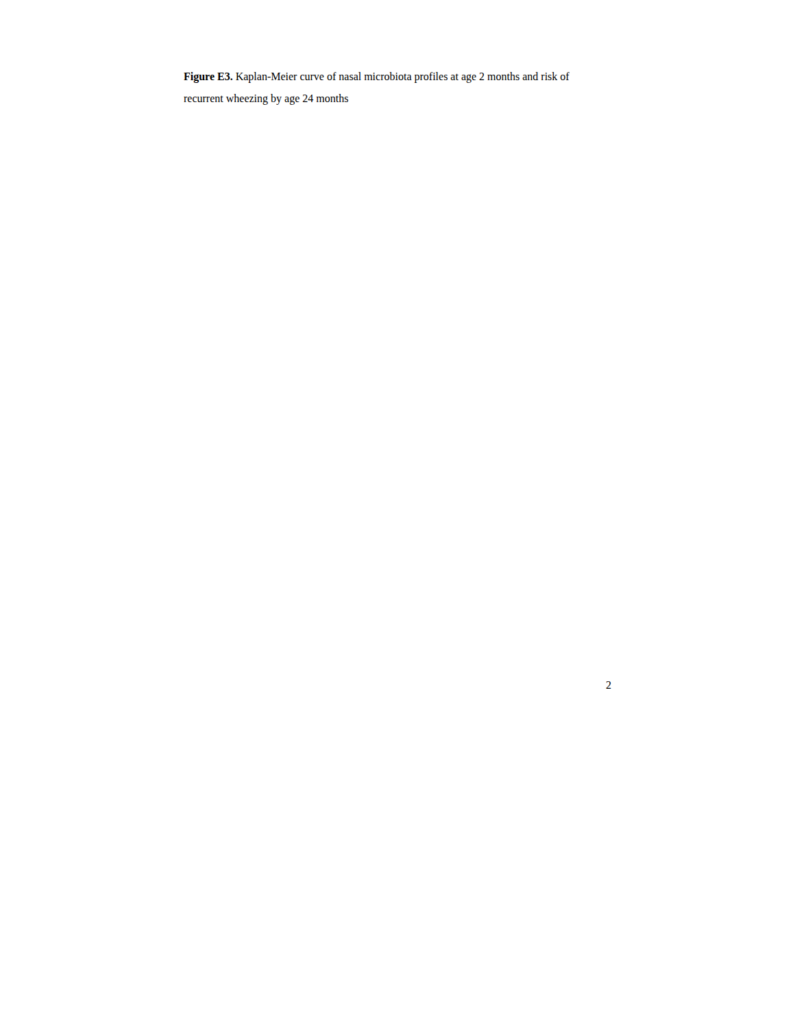Figure E3. Kaplan-Meier curve of nasal microbiota profiles at age 2 months and risk of recurrent wheezing by age 24 months
2